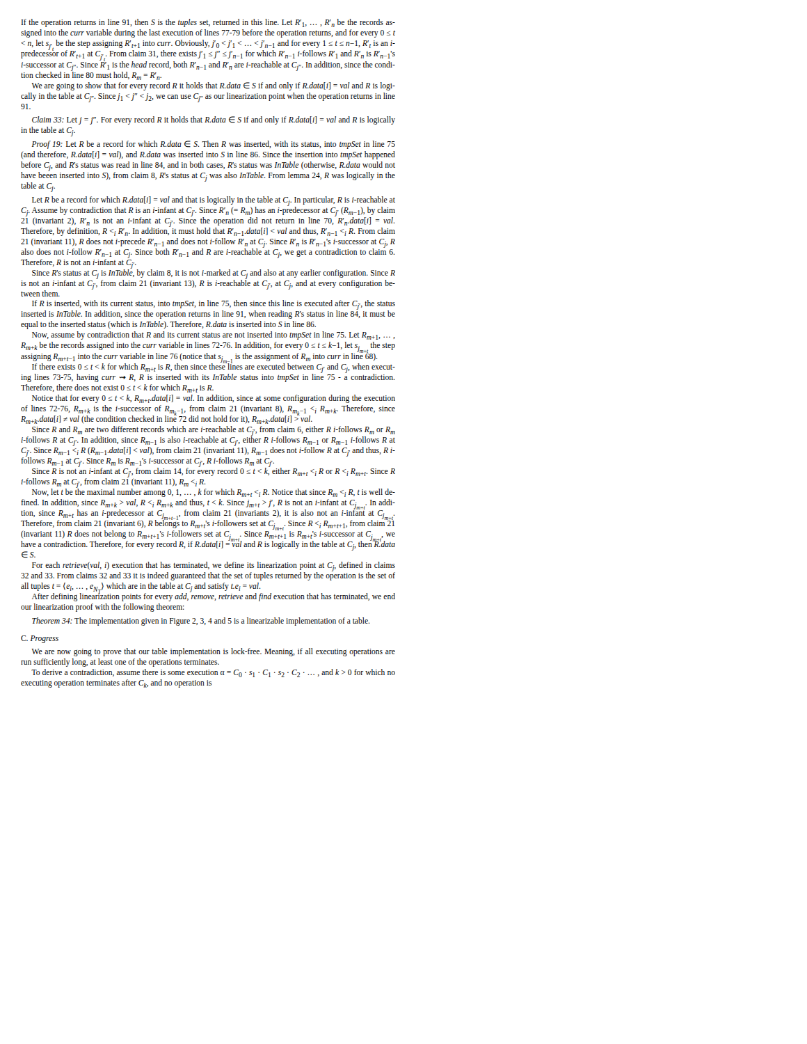If the operation returns in line 91, then S is the tuples set, returned in this line. Let R′1, … , R′n be the records assigned into the curr variable during the last execution of lines 77-79 before the operation returns, and for every 0 ≤ t < n, let sj′t be the step assigning R′t+1 into curr. Obviously, j′0 < j′1 < … < j′n−1 and for every 1 ≤ t ≤ n−1, R′t is an i-predecessor of R′t+1 at Cj′t. From claim 31, there exists j′1 ≤ j″ ≤ j′n−1 for which R′n−1 i-follows R′1 and R′n is R′n−1's i-successor at Cj″. Since R′1 is the head record, both R′n−1 and R′n are i-reachable at Cj″. In addition, since the condition checked in line 80 must hold, Rm = R′n.
We are going to show that for every record R it holds that R.data ∈ S if and only if R.data[i] = val and R is logically in the table at Cj″. Since j1 < j″ < j2, we can use Cj″ as our linearization point when the operation returns in line 91.
Claim 33: Let j = j″. For every record R it holds that R.data ∈ S if and only if R.data[i] = val and R is logically in the table at Cj.
Proof 19: Let R be a record for which R.data ∈ S. Then R was inserted, with its status, into tmpSet in line 75 (and therefore, R.data[i] = val), and R.data was inserted into S in line 86. Since the insertion into tmpSet happened before Cj, and R's status was read in line 84, and in both cases, R's status was InTable (otherwise, R.data would not have beeen inserted into S), from claim 8, R's status at Cj was also InTable. From lemma 24, R was logically in the table at Cj.
Let R be a record for which R.data[i] = val and that is logically in the table at Cj. In particular, R is i-reachable at Cj. Assume by contradiction that R is an i-infant at Cj′. Since R′n (= Rm) has an i-predecessor at Cj′ (Rm−1), by claim 21 (invariant 2), R′n is not an i-infant at Cj′. Since the operation did not return in line 70, R′n.data[i] = val. Therefore, by definition, R <i R′n. In addition, it must hold that R′n−1.data[i] < val and thus, R′n−1 <i R. From claim 21 (invariant 11), R does not i-precede R′n−1 and does not i-follow R′n at Cj. Since R′n is R′n−1's i-successor at Cj, R also does not i-follow R′n−1 at Cj. Since both R′n−1 and R are i-reachable at Cj, we get a contradiction to claim 6. Therefore, R is not an i-infant at Cj′.
Since R's status at Cj is InTable, by claim 8, it is not i-marked at Cj and also at any earlier configuration. Since R is not an i-infant at Cj′, from claim 21 (invariant 13), R is i-reachable at Cj′, at Cj, and at every configuration between them.
If R is inserted, with its current status, into tmpSet, in line 75, then since this line is executed after Cj′, the status inserted is InTable. In addition, since the operation returns in line 91, when reading R's status in line 84, it must be equal to the inserted status (which is InTable). Therefore, R.data is inserted into S in line 86.
Now, assume by contradiction that R and its current status are not inserted into tmpSet in line 75. Let Rm+1, … , Rm+k be the records assigned into the curr variable in lines 72-76. In addition, for every 0 ≤ t ≤ k−1, let sjm+t the step assigning Rm+t−1 into the curr variable in line 76 (notice that sjm−1 is the assignment of Rm into curr in line 68).
If there exists 0 ≤ t < k for which Rm+t is R, then since these lines are executed between Cj′ and Cj, when executing lines 73-75, having curr ⇝ R, R is inserted with its InTable status into tmpSet in line 75 - a contradiction. Therefore, there does not exist 0 ≤ t < k for which Rm+t is R.
Notice that for every 0 ≤ t < k, Rm+t.data[i] = val. In addition, since at some configuration during the execution of lines 72-76, Rm+k is the i-successor of Rmk−1, from claim 21 (invariant 8), Rmk−1 <i Rm+k. Therefore, since Rm+k.data[i] ≠ val (the condition checked in line 72 did not hold for it), Rm+k.data[i] > val.
Since R and Rm are two different records which are i-reachable at Cj′, from claim 6, either R i-follows Rm or Rm i-follows R at Cj′. In addition, since Rm−1 is also i-reachable at Cj′, either R i-follows Rm−1 or Rm−1 i-follows R at Cj′. Since Rm−1 <i R (Rm−1.data[i] < val), from claim 21 (invariant 11), Rm−1 does not i-follow R at Cj′ and thus, R i-follows Rm−1 at Cj′. Since Rm is Rm−1's i-successor at Cj′, R i-follows Rm at Cj′.
Since R is not an i-infant at Cj′, from claim 14, for every record 0 ≤ t < k, either Rm+t <i R or R <i Rm+t. Since R i-follows Rm at Cj′, from claim 21 (invariant 11), Rm <i R.
Now, let t be the maximal number among 0, 1, … , k for which Rm+t <i R. Notice that since Rm <i R, t is well defined. In addition, since Rm+k > val, R <i Rm+k and thus, t < k. Since jm+t > j′, R is not an i-infant at Cjm+t. In addition, since Rm+t has an i-predecessor at Cjm+t−1, from claim 21 (invariants 2), it is also not an i-infant at Cjm+t. Therefore, from claim 21 (invariant 6), R belongs to Rm+t's i-followers set at Cjm+t. Since R <i Rm+t+1, from claim 21 (invariant 11) R does not belong to Rm+t+1's i-followers set at Cjm+t. Since Rm+t+1 is Rm+t's i-successor at Cjm+t, we have a contradiction. Therefore, for every record R, if R.data[i] = val and R is logically in the table at Cj, then R.data ∈ S.
For each retrieve(val, i) execution that has terminated, we define its linearization point at Cj, defined in claims 32 and 33. From claims 32 and 33 it is indeed guaranteed that the set of tuples returned by the operation is the set of all tuples t = ⟨ei, … , eNT⟩ which are in the table at Cj and satisfy t.ei = val.
After defining linearization points for every add, remove, retrieve and find execution that has terminated, we end our linearization proof with the following theorem:
Theorem 34: The implementation given in Figure 2, 3, 4 and 5 is a linearizable implementation of a table.
C. Progress
We are now going to prove that our table implementation is lock-free. Meaning, if all executing operations are run sufficiently long, at least one of the operations terminates.
To derive a contradiction, assume there is some execution α = C0 · s1 · C1 · s2 · C2 · … , and k > 0 for which no executing operation terminates after Ck, and no operation is